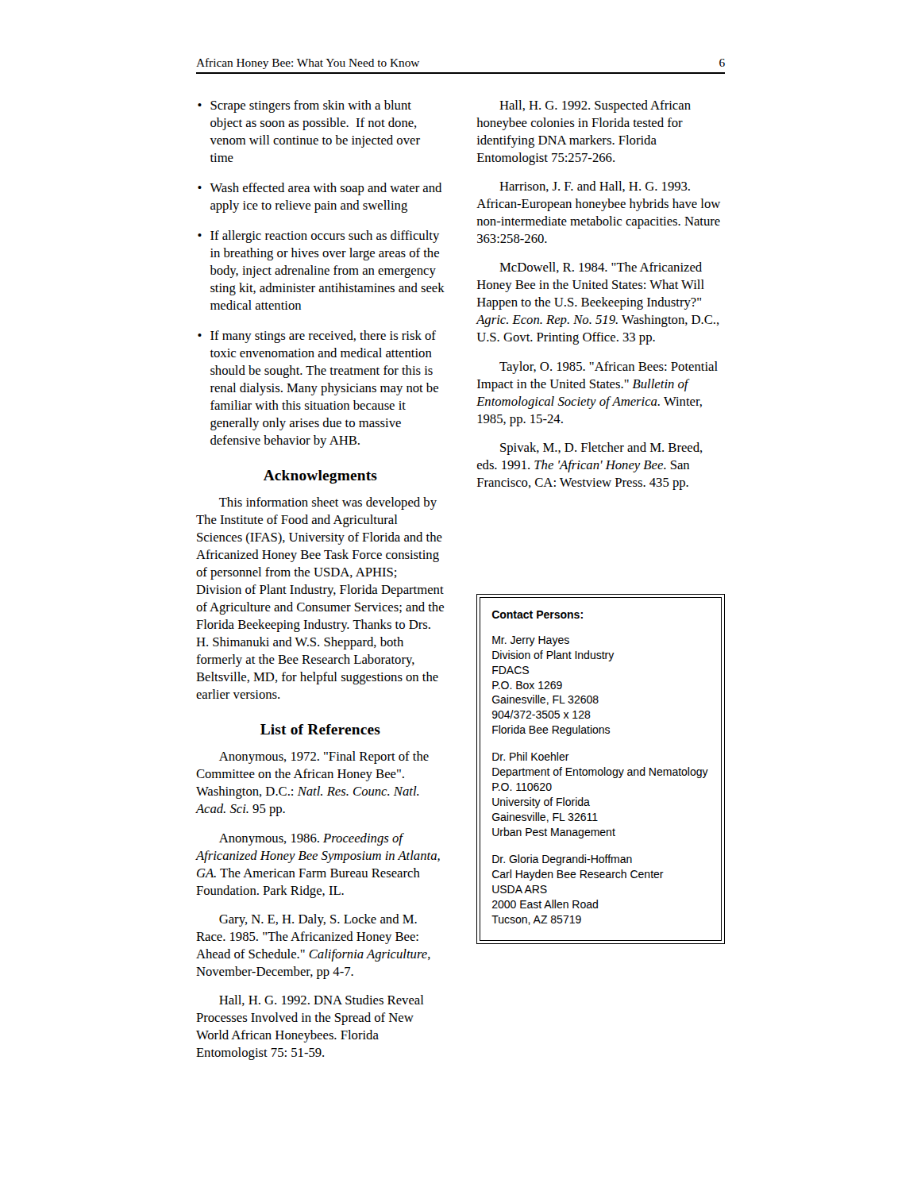African Honey Bee: What You Need to Know 6
Scrape stingers from skin with a blunt object as soon as possible. If not done, venom will continue to be injected over time
Wash effected area with soap and water and apply ice to relieve pain and swelling
If allergic reaction occurs such as difficulty in breathing or hives over large areas of the body, inject adrenaline from an emergency sting kit, administer antihistamines and seek medical attention
If many stings are received, there is risk of toxic envenomation and medical attention should be sought. The treatment for this is renal dialysis. Many physicians may not be familiar with this situation because it generally only arises due to massive defensive behavior by AHB.
Acknowlegments
This information sheet was developed by The Institute of Food and Agricultural Sciences (IFAS), University of Florida and the Africanized Honey Bee Task Force consisting of personnel from the USDA, APHIS; Division of Plant Industry, Florida Department of Agriculture and Consumer Services; and the Florida Beekeeping Industry. Thanks to Drs. H. Shimanuki and W.S. Sheppard, both formerly at the Bee Research Laboratory, Beltsville, MD, for helpful suggestions on the earlier versions.
List of References
Anonymous, 1972. "Final Report of the Committee on the African Honey Bee". Washington, D.C.: Natl. Res. Counc. Natl. Acad. Sci. 95 pp.
Anonymous, 1986. Proceedings of Africanized Honey Bee Symposium in Atlanta, GA. The American Farm Bureau Research Foundation. Park Ridge, IL.
Gary, N. E, H. Daly, S. Locke and M. Race. 1985. "The Africanized Honey Bee: Ahead of Schedule." California Agriculture, November-December, pp 4-7.
Hall, H. G. 1992. DNA Studies Reveal Processes Involved in the Spread of New World African Honeybees. Florida Entomologist 75: 51-59.
Hall, H. G. 1992. Suspected African honeybee colonies in Florida tested for identifying DNA markers. Florida Entomologist 75:257-266.
Harrison, J. F. and Hall, H. G. 1993. African-European honeybee hybrids have low non-intermediate metabolic capacities. Nature 363:258-260.
McDowell, R. 1984. "The Africanized Honey Bee in the United States: What Will Happen to the U.S. Beekeeping Industry?" Agric. Econ. Rep. No. 519. Washington, D.C., U.S. Govt. Printing Office. 33 pp.
Taylor, O. 1985. "African Bees: Potential Impact in the United States." Bulletin of Entomological Society of America. Winter, 1985, pp. 15-24.
Spivak, M., D. Fletcher and M. Breed, eds. 1991. The 'African' Honey Bee. San Francisco, CA: Westview Press. 435 pp.
Contact Persons:
Mr. Jerry Hayes
Division of Plant Industry
FDACS
P.O. Box 1269
Gainesville, FL 32608
904/372-3505 x 128
Florida Bee Regulations
Dr. Phil Koehler
Department of Entomology and Nematology
P.O. 110620
University of Florida
Gainesville, FL 32611
Urban Pest Management
Dr. Gloria Degrandi-Hoffman
Carl Hayden Bee Research Center
USDA ARS
2000 East Allen Road
Tucson, AZ 85719